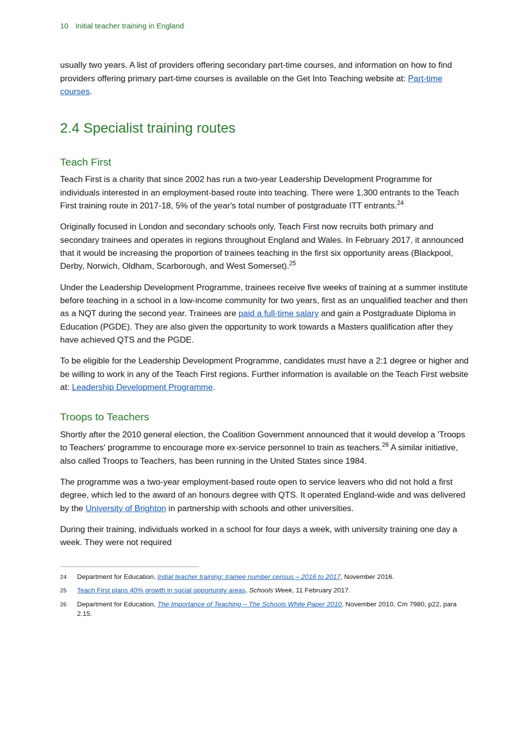10 Initial teacher training in England
usually two years. A list of providers offering secondary part-time courses, and information on how to find providers offering primary part-time courses is available on the Get Into Teaching website at: Part-time courses.
2.4 Specialist training routes
Teach First
Teach First is a charity that since 2002 has run a two-year Leadership Development Programme for individuals interested in an employment-based route into teaching. There were 1,300 entrants to the Teach First training route in 2017-18, 5% of the year's total number of postgraduate ITT entrants.24
Originally focused in London and secondary schools only, Teach First now recruits both primary and secondary trainees and operates in regions throughout England and Wales. In February 2017, it announced that it would be increasing the proportion of trainees teaching in the first six opportunity areas (Blackpool, Derby, Norwich, Oldham, Scarborough, and West Somerset).25
Under the Leadership Development Programme, trainees receive five weeks of training at a summer institute before teaching in a school in a low-income community for two years, first as an unqualified teacher and then as a NQT during the second year. Trainees are paid a full-time salary and gain a Postgraduate Diploma in Education (PGDE). They are also given the opportunity to work towards a Masters qualification after they have achieved QTS and the PGDE.
To be eligible for the Leadership Development Programme, candidates must have a 2:1 degree or higher and be willing to work in any of the Teach First regions. Further information is available on the Teach First website at: Leadership Development Programme.
Troops to Teachers
Shortly after the 2010 general election, the Coalition Government announced that it would develop a 'Troops to Teachers' programme to encourage more ex-service personnel to train as teachers.26 A similar initiative, also called Troops to Teachers, has been running in the United States since 1984.
The programme was a two-year employment-based route open to service leavers who did not hold a first degree, which led to the award of an honours degree with QTS. It operated England-wide and was delivered by the University of Brighton in partnership with schools and other universities.
During their training, individuals worked in a school for four days a week, with university training one day a week. They were not required
24 Department for Education, Initial teacher training: trainee number census – 2016 to 2017, November 2016.
25 Teach First plans 40% growth in social opportunity areas, Schools Week, 11 February 2017.
26 Department for Education, The Importance of Teaching – The Schools White Paper 2010, November 2010, Cm 7980, p22, para 2.15.